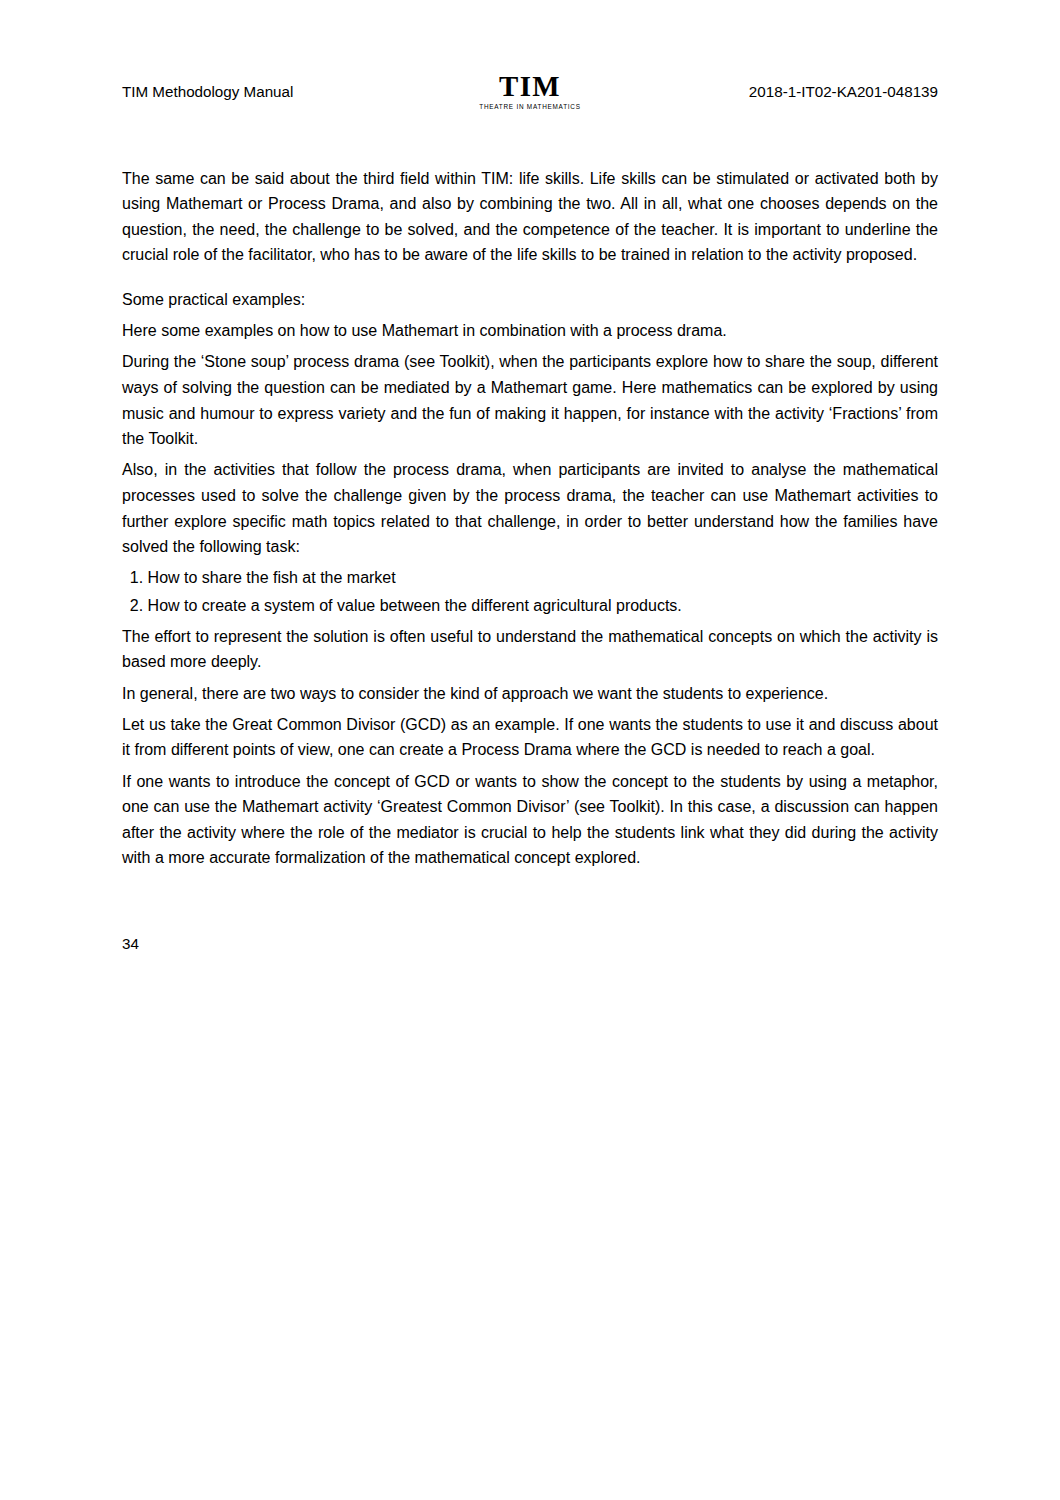TIM Methodology Manual
TIM
Theatre in Mathematics
2018-1-IT02-KA201-048139
The same can be said about the third field within TIM: life skills. Life skills can be stimulated or activated both by using Mathemart or Process Drama, and also by combining the two. All in all, what one chooses depends on the question, the need, the challenge to be solved, and the competence of the teacher. It is important to underline the crucial role of the facilitator, who has to be aware of the life skills to be trained in relation to the activity proposed.
Some practical examples:
Here some examples on how to use Mathemart in combination with a process drama.
During the ‘Stone soup’ process drama (see Toolkit), when the participants explore how to share the soup, different ways of solving the question can be mediated by a Mathemart game. Here mathematics can be explored by using music and humour to express variety and the fun of making it happen, for instance with the activity ‘Fractions’ from the Toolkit.
Also, in the activities that follow the process drama, when participants are invited to analyse the mathematical processes used to solve the challenge given by the process drama, the teacher can use Mathemart activities to further explore specific math topics related to that challenge, in order to better understand how the families have solved the following task:
How to share the fish at the market
How to create a system of value between the different agricultural products.
The effort to represent the solution is often useful to understand the mathematical concepts on which the activity is based more deeply.
In general, there are two ways to consider the kind of approach we want the students to experience.
Let us take the Great Common Divisor (GCD) as an example. If one wants the students to use it and discuss about it from different points of view, one can create a Process Drama where the GCD is needed to reach a goal.
If one wants to introduce the concept of GCD or wants to show the concept to the students by using a metaphor, one can use the Mathemart activity ‘Greatest Common Divisor’ (see Toolkit). In this case, a discussion can happen after the activity where the role of the mediator is crucial to help the students link what they did during the activity with a more accurate formalization of the mathematical concept explored.
34